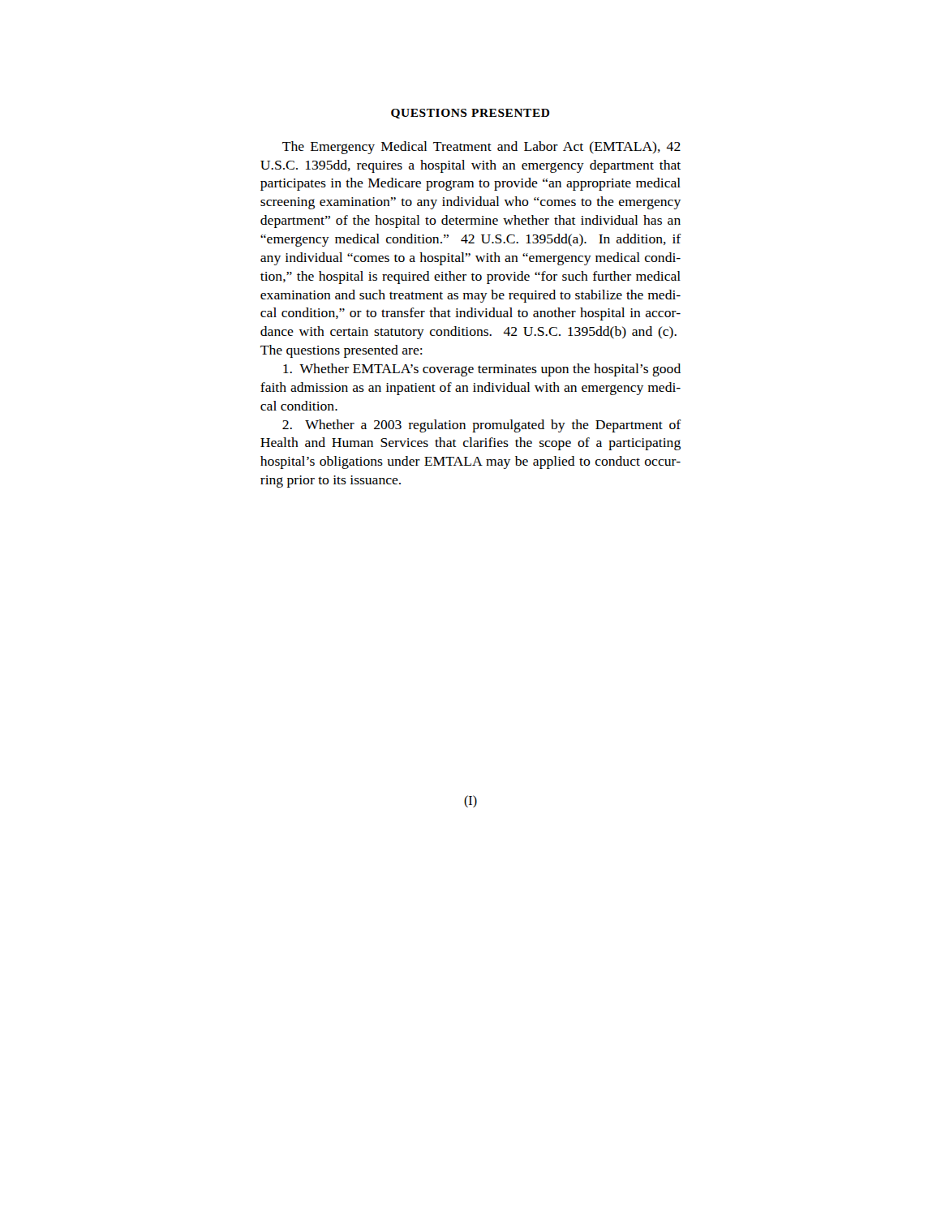Questions Presented
The Emergency Medical Treatment and Labor Act (EMTALA), 42 U.S.C. 1395dd, requires a hospital with an emergency department that participates in the Medicare program to provide “an appropriate medical screening examination” to any individual who “comes to the emergency department” of the hospital to determine whether that individual has an “emergency medical condition.” 42 U.S.C. 1395dd(a). In addition, if any individual “comes to a hospital” with an “emergency medical condition,” the hospital is required either to provide “for such further medical examination and such treatment as may be required to stabilize the medical condition,” or to transfer that individual to another hospital in accordance with certain statutory conditions. 42 U.S.C. 1395dd(b) and (c). The questions presented are:
1. Whether EMTALA’s coverage terminates upon the hospital’s good faith admission as an inpatient of an individual with an emergency medical condition.
2. Whether a 2003 regulation promulgated by the Department of Health and Human Services that clarifies the scope of a participating hospital’s obligations under EMTALA may be applied to conduct occurring prior to its issuance.
(I)